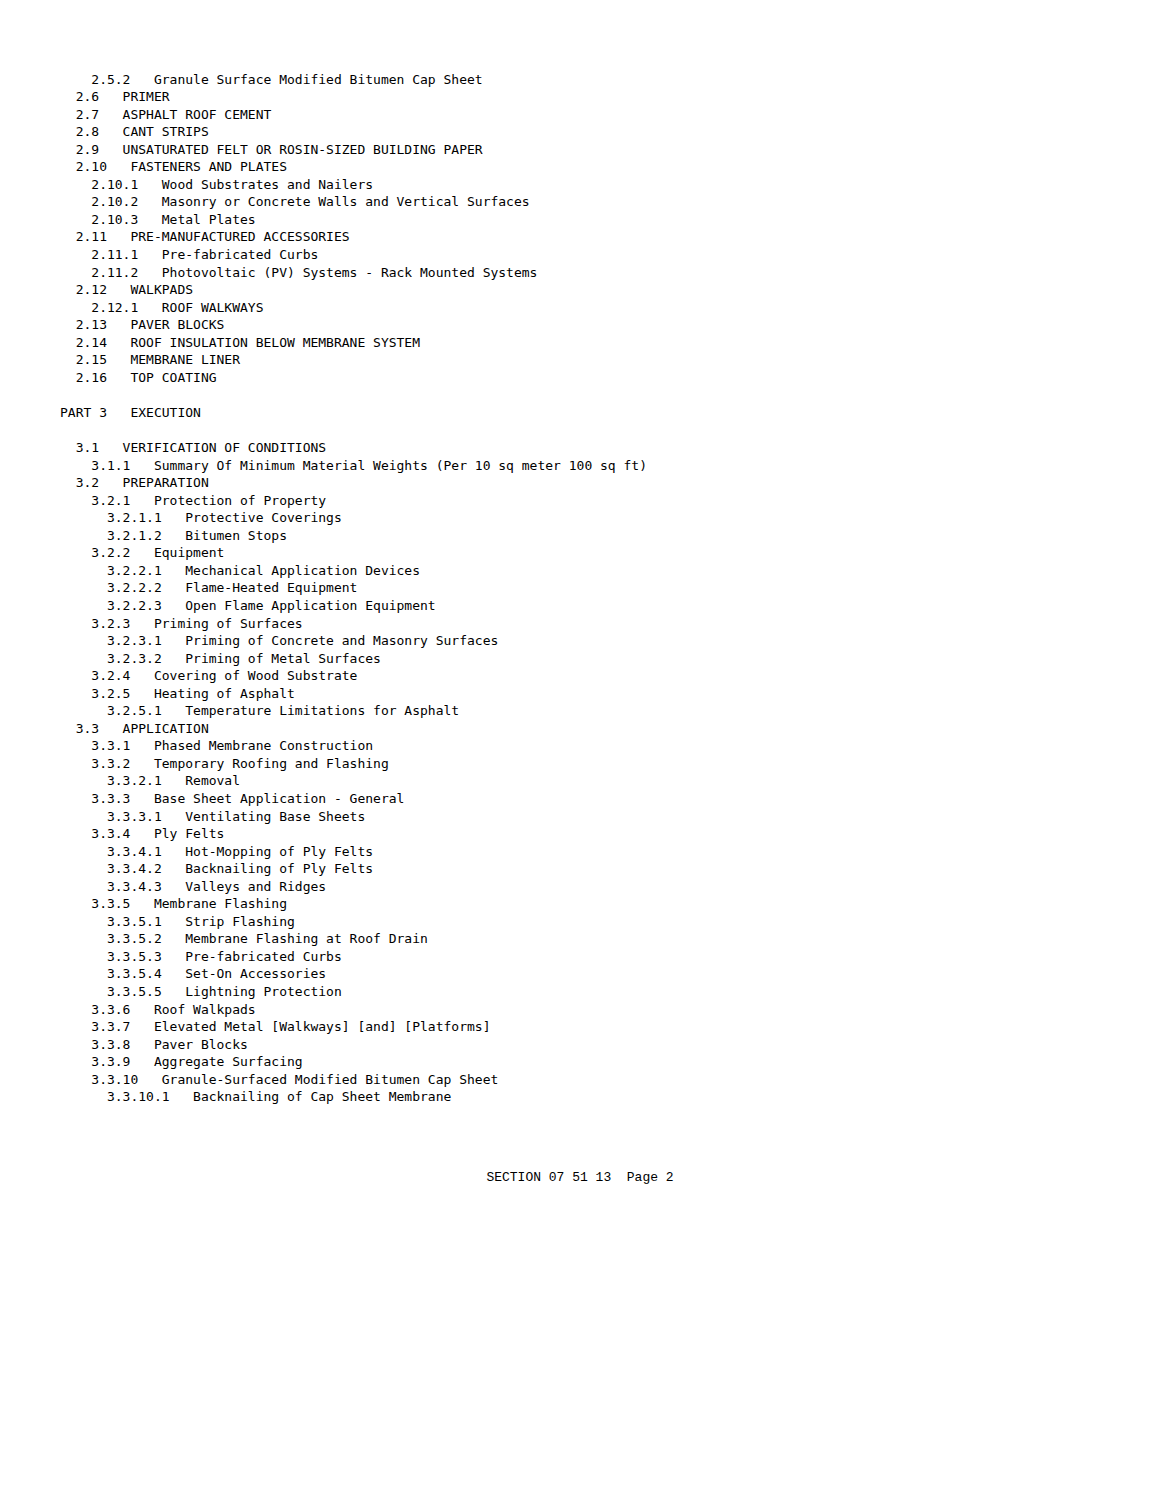2.5.2   Granule Surface Modified Bitumen Cap Sheet
  2.6   PRIMER
  2.7   ASPHALT ROOF CEMENT
  2.8   CANT STRIPS
  2.9   UNSATURATED FELT OR ROSIN-SIZED BUILDING PAPER
  2.10   FASTENERS AND PLATES
    2.10.1   Wood Substrates and Nailers
    2.10.2   Masonry or Concrete Walls and Vertical Surfaces
    2.10.3   Metal Plates
  2.11   PRE-MANUFACTURED ACCESSORIES
    2.11.1   Pre-fabricated Curbs
    2.11.2   Photovoltaic (PV) Systems - Rack Mounted Systems
  2.12   WALKPADS
    2.12.1   ROOF WALKWAYS
  2.13   PAVER BLOCKS
  2.14   ROOF INSULATION BELOW MEMBRANE SYSTEM
  2.15   MEMBRANE LINER
  2.16   TOP COATING

PART 3   EXECUTION

  3.1   VERIFICATION OF CONDITIONS
    3.1.1   Summary Of Minimum Material Weights (Per 10 sq meter 100 sq ft)
  3.2   PREPARATION
    3.2.1   Protection of Property
      3.2.1.1   Protective Coverings
      3.2.1.2   Bitumen Stops
    3.2.2   Equipment
      3.2.2.1   Mechanical Application Devices
      3.2.2.2   Flame-Heated Equipment
      3.2.2.3   Open Flame Application Equipment
    3.2.3   Priming of Surfaces
      3.2.3.1   Priming of Concrete and Masonry Surfaces
      3.2.3.2   Priming of Metal Surfaces
    3.2.4   Covering of Wood Substrate
    3.2.5   Heating of Asphalt
      3.2.5.1   Temperature Limitations for Asphalt
  3.3   APPLICATION
    3.3.1   Phased Membrane Construction
    3.3.2   Temporary Roofing and Flashing
      3.3.2.1   Removal
    3.3.3   Base Sheet Application - General
      3.3.3.1   Ventilating Base Sheets
    3.3.4   Ply Felts
      3.3.4.1   Hot-Mopping of Ply Felts
      3.3.4.2   Backnailing of Ply Felts
      3.3.4.3   Valleys and Ridges
    3.3.5   Membrane Flashing
      3.3.5.1   Strip Flashing
      3.3.5.2   Membrane Flashing at Roof Drain
      3.3.5.3   Pre-fabricated Curbs
      3.3.5.4   Set-On Accessories
      3.3.5.5   Lightning Protection
    3.3.6   Roof Walkpads
    3.3.7   Elevated Metal [Walkways] [and] [Platforms]
    3.3.8   Paver Blocks
    3.3.9   Aggregate Surfacing
    3.3.10   Granule-Surfaced Modified Bitumen Cap Sheet
      3.3.10.1   Backnailing of Cap Sheet Membrane
SECTION 07 51 13 Page 2